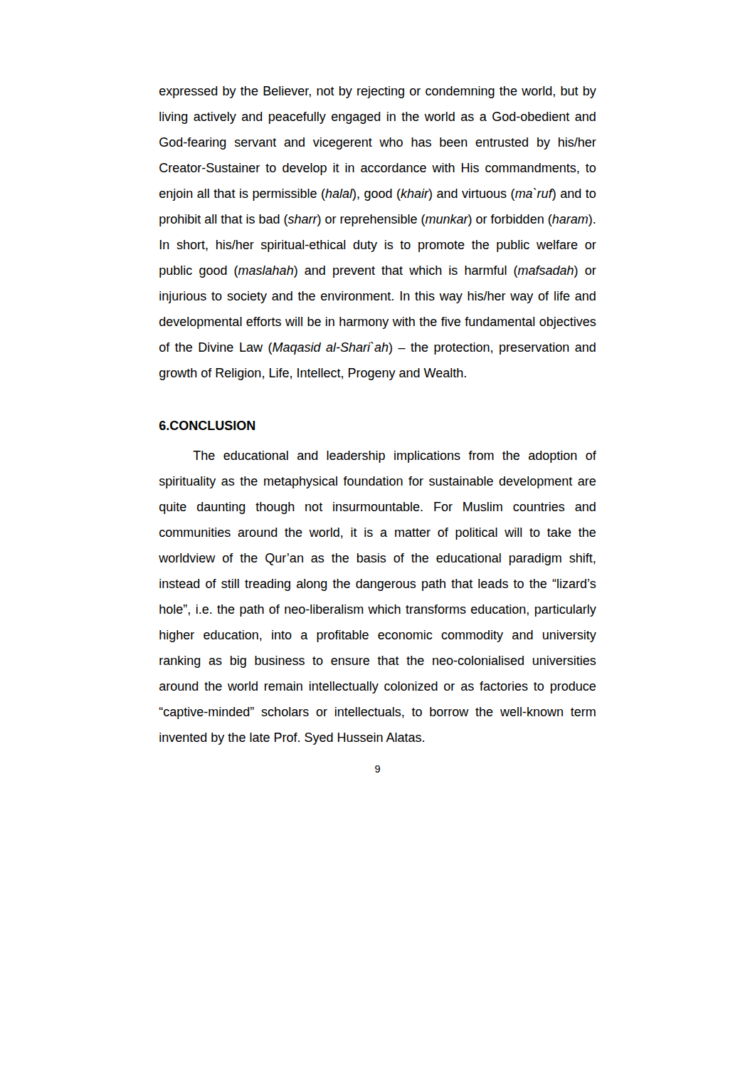expressed by the Believer, not by rejecting or condemning the world, but by living actively and peacefully engaged in the world as a God-obedient and God-fearing servant and vicegerent who has been entrusted by his/her Creator-Sustainer to develop it in accordance with His commandments, to enjoin all that is permissible (halal), good (khair) and virtuous (ma`ruf) and to prohibit all that is bad (sharr) or reprehensible (munkar) or forbidden (haram). In short, his/her spiritual-ethical duty is to promote the public welfare or public good (maslahah) and prevent that which is harmful (mafsadah) or injurious to society and the environment. In this way his/her way of life and developmental efforts will be in harmony with the five fundamental objectives of the Divine Law (Maqasid al-Shari`ah) – the protection, preservation and growth of Religion, Life, Intellect, Progeny and Wealth.
6.CONCLUSION
The educational and leadership implications from the adoption of spirituality as the metaphysical foundation for sustainable development are quite daunting though not insurmountable. For Muslim countries and communities around the world, it is a matter of political will to take the worldview of the Qur’an as the basis of the educational paradigm shift, instead of still treading along the dangerous path that leads to the “lizard’s hole”, i.e. the path of neo-liberalism which transforms education, particularly higher education, into a profitable economic commodity and university ranking as big business to ensure that the neo-colonialised universities around the world remain intellectually colonized or as factories to produce “captive-minded” scholars or intellectuals, to borrow the well-known term invented by the late Prof. Syed Hussein Alatas.
9